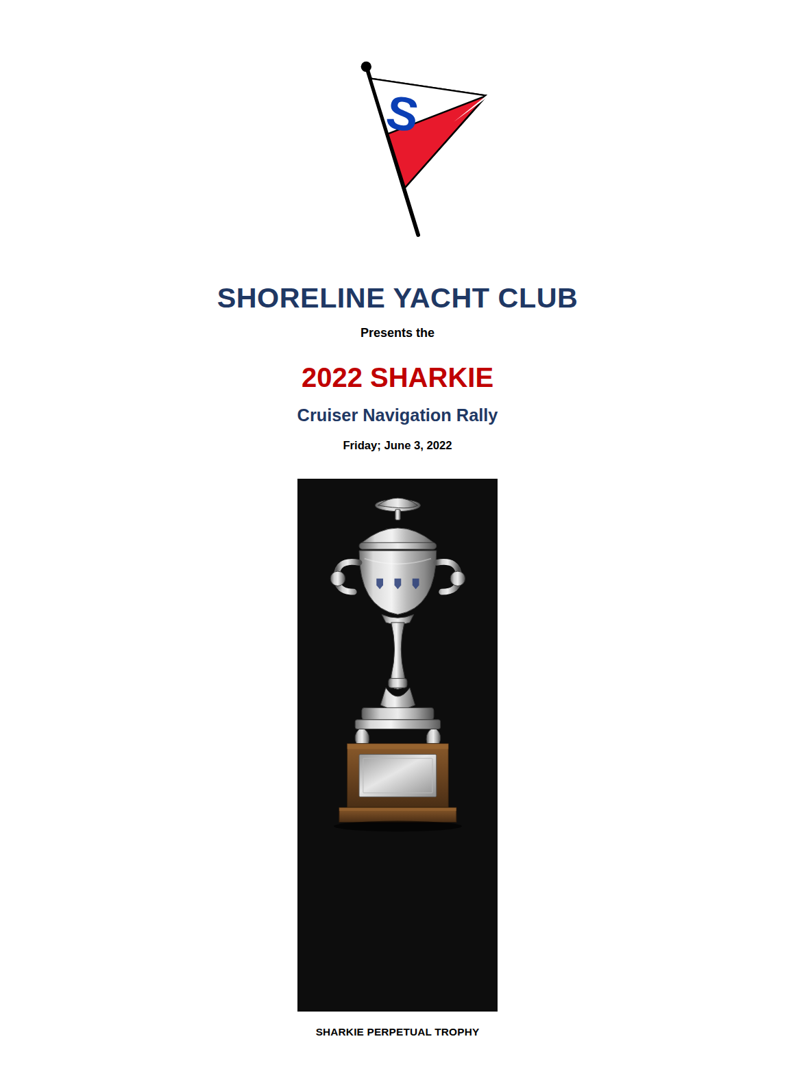S
SHORELINE YACHT CLUB
Presents the
2022 SHARKIE
Cruiser Navigation Rally
Friday; June 3, 2022
SHARKIE PERPETUAL TROPHY